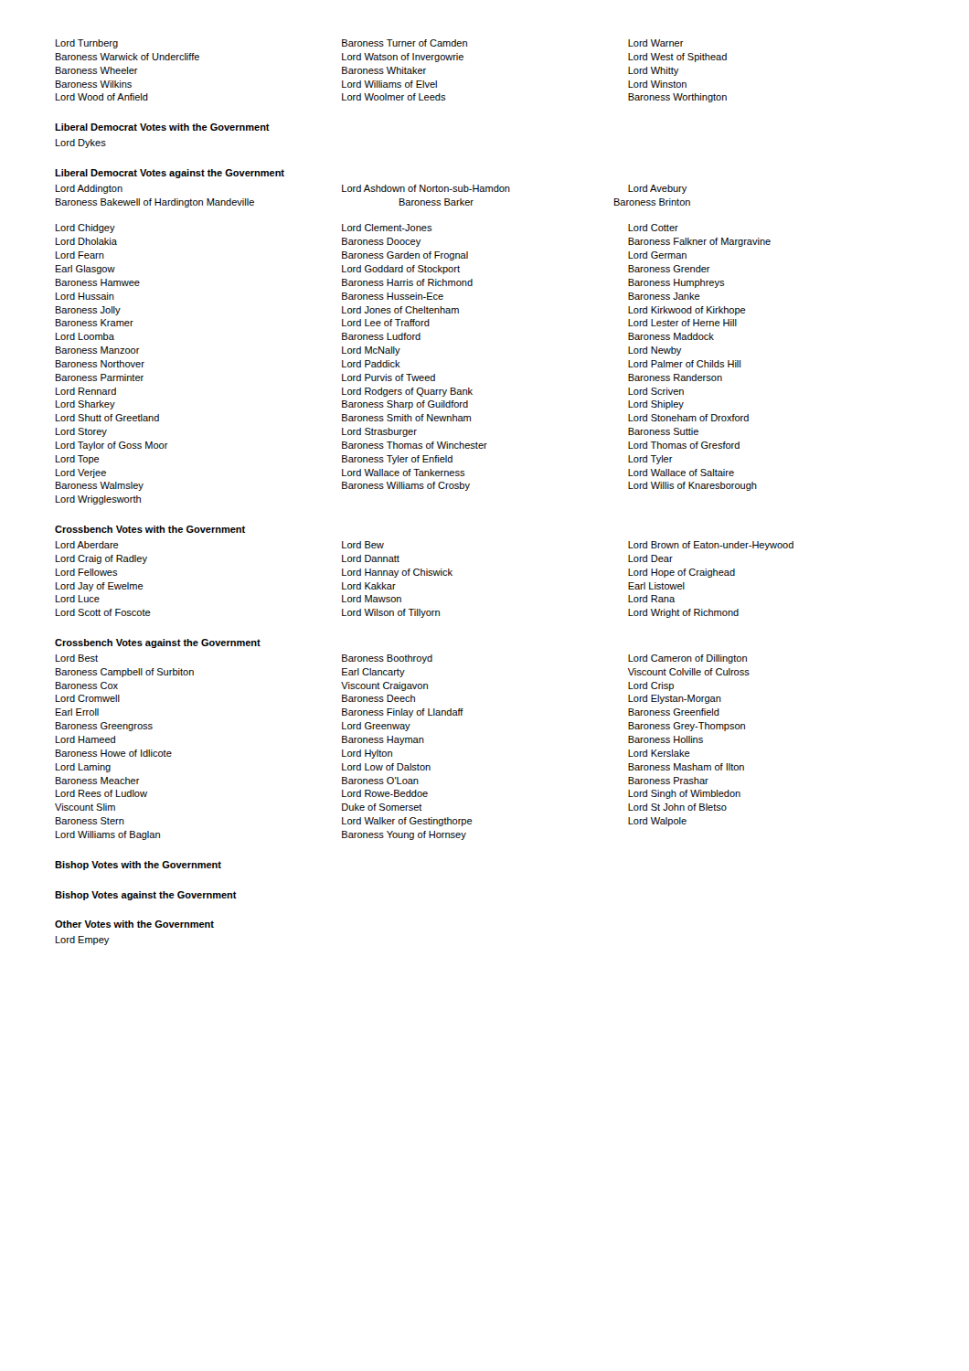| Lord Turnberg | Baroness Turner of Camden | Lord Warner |
| Baroness Warwick of Undercliffe | Lord Watson of Invergowrie | Lord West of Spithead |
| Baroness Wheeler | Baroness Whitaker | Lord Whitty |
| Baroness Wilkins | Lord Williams of Elvel | Lord Winston |
| Lord Wood of Anfield | Lord Woolmer of Leeds | Baroness Worthington |
Liberal Democrat Votes with the Government
| Lord Dykes | | |
Liberal Democrat Votes against the Government
| Lord Addington | Lord Ashdown of Norton-sub-Hamdon | Lord Avebury |
| Baroness Bakewell of Hardington Mandeville | Baroness Barker | Baroness Brinton |
| Lord Chidgey | Lord Clement-Jones | Lord Cotter |
| Lord Dholakia | Baroness Doocey | Baroness Falkner of Margravine |
| Lord Fearn | Baroness Garden of Frognal | Lord German |
| Earl Glasgow | Lord Goddard of Stockport | Baroness Grender |
| Baroness Hamwee | Baroness Harris of Richmond | Baroness Humphreys |
| Lord Hussain | Baroness Hussein-Ece | Baroness Janke |
| Baroness Jolly | Lord Jones of Cheltenham | Lord Kirkwood of Kirkhope |
| Baroness Kramer | Lord Lee of Trafford | Lord Lester of Herne Hill |
| Lord Loomba | Baroness Ludford | Baroness Maddock |
| Baroness Manzoor | Lord McNally | Lord Newby |
| Baroness Northover | Lord Paddick | Lord Palmer of Childs Hill |
| Baroness Parminter | Lord Purvis of Tweed | Baroness Randerson |
| Lord Rennard | Lord Rodgers of Quarry Bank | Lord Scriven |
| Lord Sharkey | Baroness Sharp of Guildford | Lord Shipley |
| Lord Shutt of Greetland | Baroness Smith of Newnham | Lord Stoneham of Droxford |
| Lord Storey | Lord Strasburger | Baroness Suttie |
| Lord Taylor of Goss Moor | Baroness Thomas of Winchester | Lord Thomas of Gresford |
| Lord Tope | Baroness Tyler of Enfield | Lord Tyler |
| Lord Verjee | Lord Wallace of Tankerness | Lord Wallace of Saltaire |
| Baroness Walmsley | Baroness Williams of Crosby | Lord Willis of Knaresborough |
| Lord Wrigglesworth | | |
Crossbench Votes with the Government
| Lord Aberdare | Lord Bew | Lord Brown of Eaton-under-Heywood |
| Lord Craig of Radley | Lord Dannatt | Lord Dear |
| Lord Fellowes | Lord Hannay of Chiswick | Lord Hope of Craighead |
| Lord Jay of Ewelme | Lord Kakkar | Earl Listowel |
| Lord Luce | Lord Mawson | Lord Rana |
| Lord Scott of Foscote | Lord Wilson of Tillyorn | Lord Wright of Richmond |
Crossbench Votes against the Government
| Lord Best | Baroness Boothroyd | Lord Cameron of Dillington |
| Baroness Campbell of Surbiton | Earl Clancarty | Viscount Colville of Culross |
| Baroness Cox | Viscount Craigavon | Lord Crisp |
| Lord Cromwell | Baroness Deech | Lord Elystan-Morgan |
| Earl Erroll | Baroness Finlay of Llandaff | Baroness Greenfield |
| Baroness Greengross | Lord Greenway | Baroness Grey-Thompson |
| Lord Hameed | Baroness Hayman | Baroness Hollins |
| Baroness Howe of Idlicote | Lord Hylton | Lord Kerslake |
| Lord Laming | Lord Low of Dalston | Baroness Masham of Ilton |
| Baroness Meacher | Baroness O'Loan | Baroness Prashar |
| Lord Rees of Ludlow | Lord Rowe-Beddoe | Lord Singh of Wimbledon |
| Viscount Slim | Duke of Somerset | Lord St John of Bletso |
| Baroness Stern | Lord Walker of Gestingthorpe | Lord Walpole |
| Lord Williams of Baglan | Baroness Young of Hornsey | |
Bishop Votes with the Government
Bishop Votes against the Government
Other Votes with the Government
| Lord Empey | | |